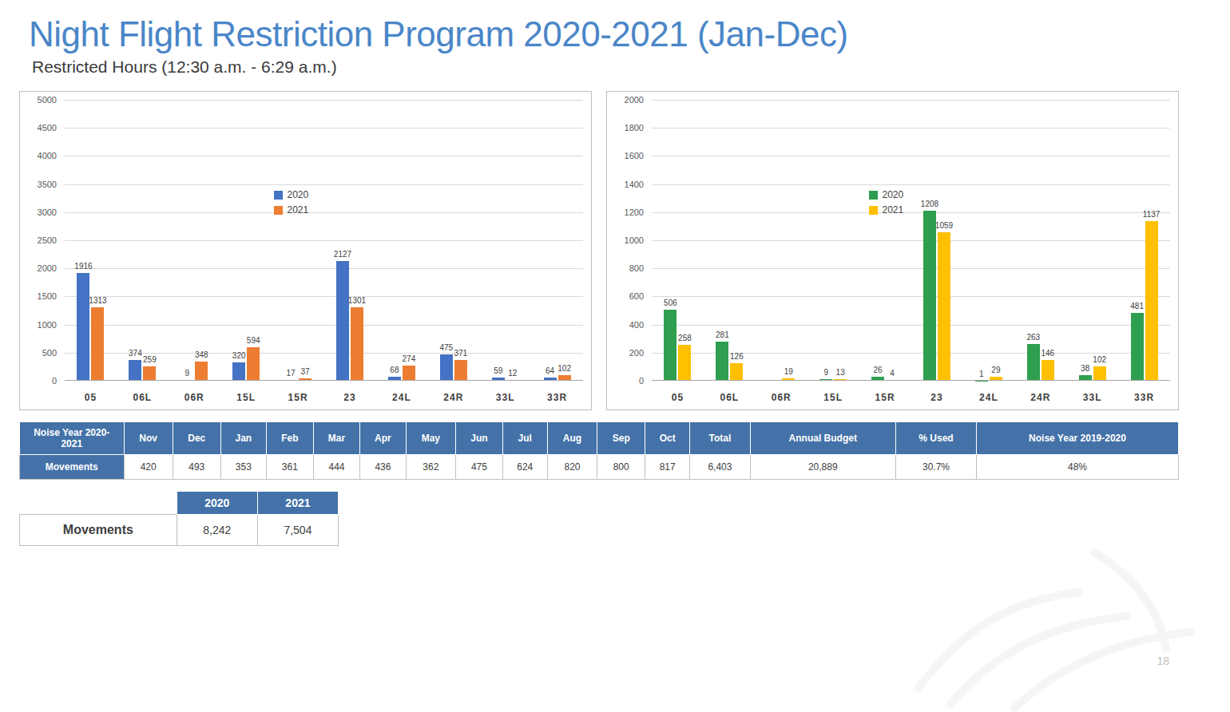Night Flight Restriction Program 2020-2021 (Jan-Dec)
Restricted Hours (12:30 a.m. - 6:29 a.m.)
5000 4500 4000 3500 3000 2500 2000 1500 1000 500 0
1916
1313
374
259
9
348
320
594
17
37
2127
1301
68
274
475
371
59
12
64
102
05
06L
06R
15L
15R
23
24L
24R
33L
33R
2020
2021
2000 1800 1600 1400 1200 1000 800 600 400 200 0
506
258
281
126
19
9
13
26
4
1208
1059
1
29
263
146
38
102
481
1137
05
06L
06R
15L
15R
23
24L
24R
33L
33R
2020
2021
| Noise Year 2020-2021 | Nov | Dec | Jan | Feb | Mar | Apr | May | Jun | Jul | Aug | Sep | Oct | Total | Annual Budget | % Used | Noise Year 2019-2020 |
| --- | --- | --- | --- | --- | --- | --- | --- | --- | --- | --- | --- | --- | --- | --- | --- | --- |
| Movements | 420 | 493 | 353 | 361 | 444 | 436 | 362 | 475 | 624 | 820 | 800 | 817 | 6,403 | 20,889 | 30.7% | 48% |
| | 2020 | 2021 |
| --- | --- | --- |
| Movements | 8,242 | 7,504 |
18